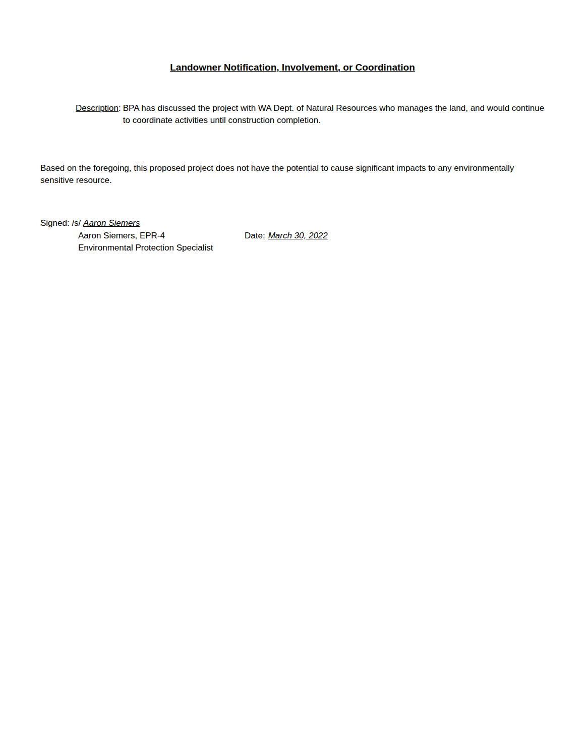Landowner Notification, Involvement, or Coordination
Description: BPA has discussed the project with WA Dept. of Natural Resources who manages the land, and would continue to coordinate activities until construction completion.
Based on the foregoing, this proposed project does not have the potential to cause significant impacts to any environmentally sensitive resource.
Signed: /s/ Aaron Siemers
Aaron Siemers, EPR-4
Date:March 30, 2022
Environmental Protection Specialist